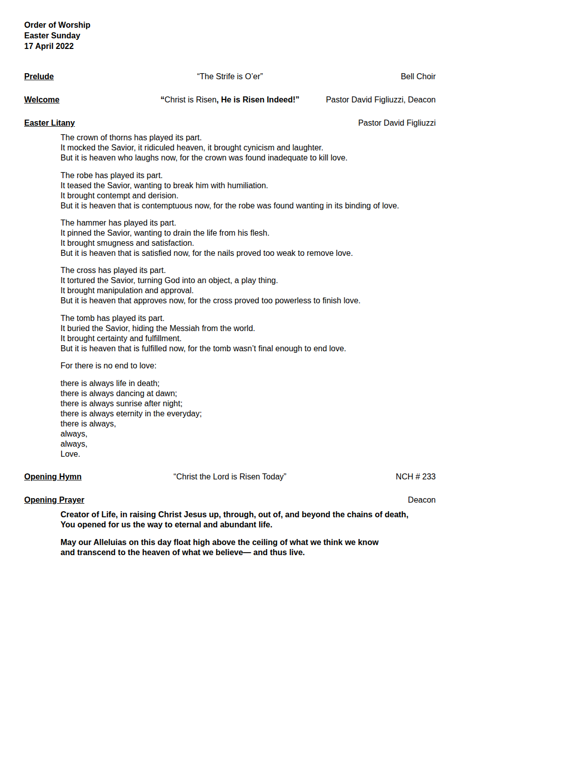Order of Worship
Easter Sunday
17 April 2022
Prelude
“The Strife is O’er”
Bell Choir
Welcome
“Christ is Risen, He is Risen Indeed!”
Pastor David Figliuzzi, Deacon
Easter Litany
Pastor David Figliuzzi
The crown of thorns has played its part.
It mocked the Savior, it ridiculed heaven, it brought cynicism and laughter.
But it is heaven who laughs now, for the crown was found inadequate to kill love.
The robe has played its part.
It teased the Savior, wanting to break him with humiliation.
It brought contempt and derision.
But it is heaven that is contemptuous now, for the robe was found wanting in its binding of love.
The hammer has played its part.
It pinned the Savior, wanting to drain the life from his flesh.
It brought smugness and satisfaction.
But it is heaven that is satisfied now, for the nails proved too weak to remove love.
The cross has played its part.
It tortured the Savior, turning God into an object, a play thing.
It brought manipulation and approval.
But it is heaven that approves now, for the cross proved too powerless to finish love.
The tomb has played its part.
It buried the Savior, hiding the Messiah from the world.
It brought certainty and fulfillment.
But it is heaven that is fulfilled now, for the tomb wasn’t final enough to end love.
For there is no end to love:
there is always life in death;
there is always dancing at dawn;
there is always sunrise after night;
there is always eternity in the everyday;
there is always,
always,
always,
Love.
Opening Hymn
“Christ the Lord is Risen Today”
NCH # 233
Opening Prayer
Deacon
Creator of Life, in raising Christ Jesus up, through, out of, and beyond the chains of death,
You opened for us the way to eternal and abundant life.
May our Alleluias on this day float high above the ceiling of what we think we know
and transcend to the heaven of what we believe— and thus live.